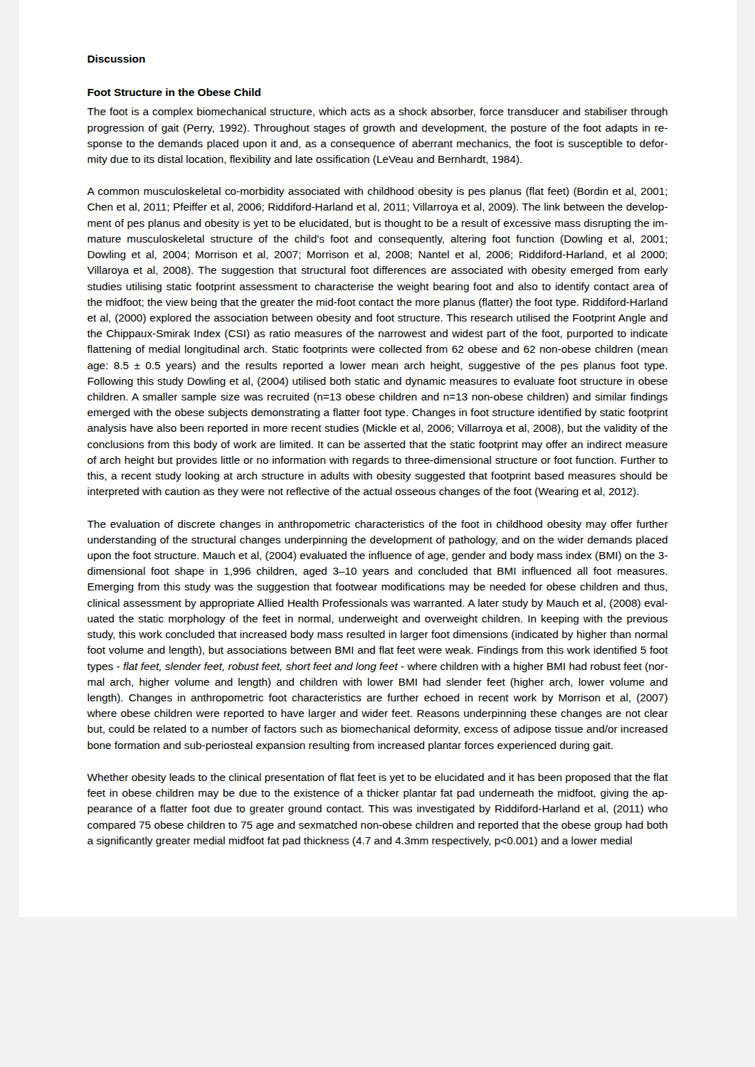Discussion
Foot Structure in the Obese Child
The foot is a complex biomechanical structure, which acts as a shock absorber, force transducer and stabiliser through progression of gait (Perry, 1992). Throughout stages of growth and development, the posture of the foot adapts in response to the demands placed upon it and, as a consequence of aberrant mechanics, the foot is susceptible to deformity due to its distal location, flexibility and late ossification (LeVeau and Bernhardt, 1984).
A common musculoskeletal co-morbidity associated with childhood obesity is pes planus (flat feet) (Bordin et al, 2001; Chen et al, 2011; Pfeiffer et al, 2006; Riddiford-Harland et al, 2011; Villarroya et al, 2009). The link between the development of pes planus and obesity is yet to be elucidated, but is thought to be a result of excessive mass disrupting the immature musculoskeletal structure of the child's foot and consequently, altering foot function (Dowling et al, 2001; Dowling et al, 2004; Morrison et al, 2007; Morrison et al, 2008; Nantel et al, 2006; Riddiford-Harland, et al 2000; Villaroya et al, 2008). The suggestion that structural foot differences are associated with obesity emerged from early studies utilising static footprint assessment to characterise the weight bearing foot and also to identify contact area of the midfoot; the view being that the greater the mid-foot contact the more planus (flatter) the foot type. Riddiford-Harland et al, (2000) explored the association between obesity and foot structure. This research utilised the Footprint Angle and the Chippaux-Smirak Index (CSI) as ratio measures of the narrowest and widest part of the foot, purported to indicate flattening of medial longitudinal arch. Static footprints were collected from 62 obese and 62 non-obese children (mean age: 8.5 ± 0.5 years) and the results reported a lower mean arch height, suggestive of the pes planus foot type. Following this study Dowling et al, (2004) utilised both static and dynamic measures to evaluate foot structure in obese children. A smaller sample size was recruited (n=13 obese children and n=13 non-obese children) and similar findings emerged with the obese subjects demonstrating a flatter foot type. Changes in foot structure identified by static footprint analysis have also been reported in more recent studies (Mickle et al, 2006; Villarroya et al, 2008), but the validity of the conclusions from this body of work are limited. It can be asserted that the static footprint may offer an indirect measure of arch height but provides little or no information with regards to three-dimensional structure or foot function. Further to this, a recent study looking at arch structure in adults with obesity suggested that footprint based measures should be interpreted with caution as they were not reflective of the actual osseous changes of the foot (Wearing et al, 2012).
The evaluation of discrete changes in anthropometric characteristics of the foot in childhood obesity may offer further understanding of the structural changes underpinning the development of pathology, and on the wider demands placed upon the foot structure. Mauch et al, (2004) evaluated the influence of age, gender and body mass index (BMI) on the 3-dimensional foot shape in 1,996 children, aged 3–10 years and concluded that BMI influenced all foot measures. Emerging from this study was the suggestion that footwear modifications may be needed for obese children and thus, clinical assessment by appropriate Allied Health Professionals was warranted. A later study by Mauch et al, (2008) evaluated the static morphology of the feet in normal, underweight and overweight children. In keeping with the previous study, this work concluded that increased body mass resulted in larger foot dimensions (indicated by higher than normal foot volume and length), but associations between BMI and flat feet were weak. Findings from this work identified 5 foot types - flat feet, slender feet, robust feet, short feet and long feet - where children with a higher BMI had robust feet (normal arch, higher volume and length) and children with lower BMI had slender feet (higher arch, lower volume and length). Changes in anthropometric foot characteristics are further echoed in recent work by Morrison et al, (2007) where obese children were reported to have larger and wider feet. Reasons underpinning these changes are not clear but, could be related to a number of factors such as biomechanical deformity, excess of adipose tissue and/or increased bone formation and sub-periosteal expansion resulting from increased plantar forces experienced during gait.
Whether obesity leads to the clinical presentation of flat feet is yet to be elucidated and it has been proposed that the flat feet in obese children may be due to the existence of a thicker plantar fat pad underneath the midfoot, giving the appearance of a flatter foot due to greater ground contact. This was investigated by Riddiford-Harland et al, (2011) who compared 75 obese children to 75 age and sexmatched non-obese children and reported that the obese group had both a significantly greater medial midfoot fat pad thickness (4.7 and 4.3mm respectively, p<0.001) and a lower medial